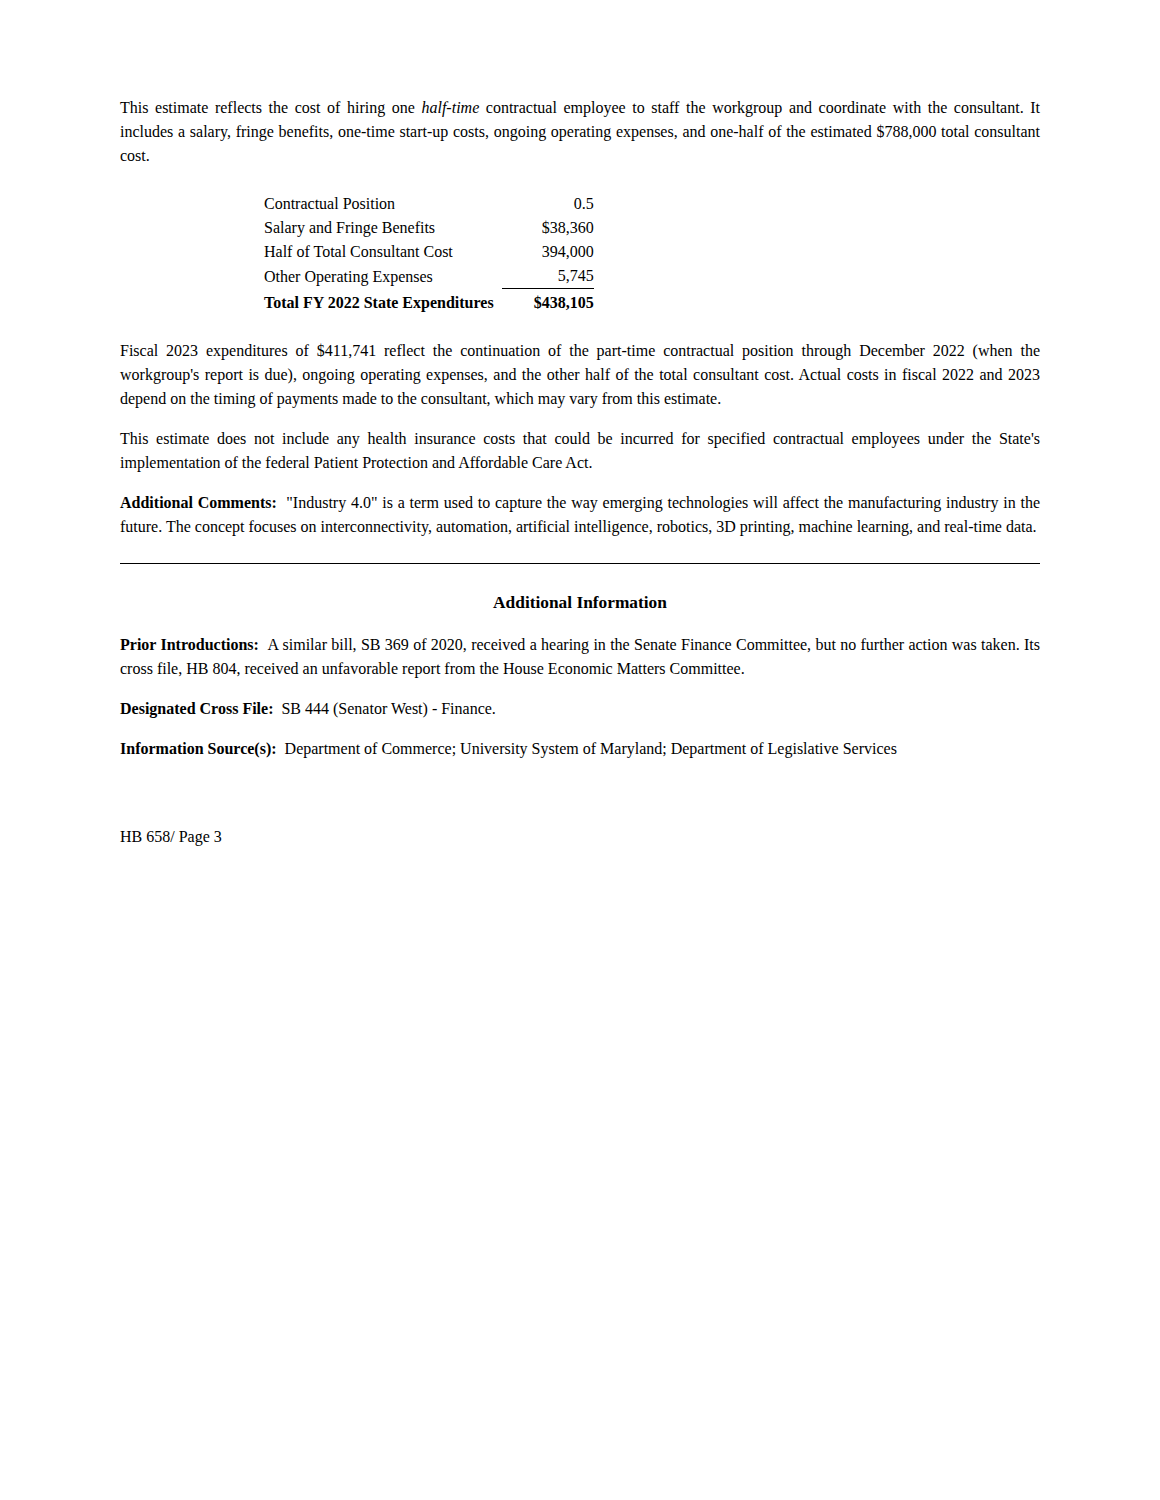This estimate reflects the cost of hiring one half-time contractual employee to staff the workgroup and coordinate with the consultant. It includes a salary, fringe benefits, one-time start-up costs, ongoing operating expenses, and one-half of the estimated $788,000 total consultant cost.
| Contractual Position | 0.5 |
| Salary and Fringe Benefits | $38,360 |
| Half of Total Consultant Cost | 394,000 |
| Other Operating Expenses | 5,745 |
| Total FY 2022 State Expenditures | $438,105 |
Fiscal 2023 expenditures of $411,741 reflect the continuation of the part-time contractual position through December 2022 (when the workgroup's report is due), ongoing operating expenses, and the other half of the total consultant cost. Actual costs in fiscal 2022 and 2023 depend on the timing of payments made to the consultant, which may vary from this estimate.
This estimate does not include any health insurance costs that could be incurred for specified contractual employees under the State's implementation of the federal Patient Protection and Affordable Care Act.
Additional Comments: "Industry 4.0" is a term used to capture the way emerging technologies will affect the manufacturing industry in the future. The concept focuses on interconnectivity, automation, artificial intelligence, robotics, 3D printing, machine learning, and real-time data.
Additional Information
Prior Introductions: A similar bill, SB 369 of 2020, received a hearing in the Senate Finance Committee, but no further action was taken. Its cross file, HB 804, received an unfavorable report from the House Economic Matters Committee.
Designated Cross File: SB 444 (Senator West) - Finance.
Information Source(s): Department of Commerce; University System of Maryland; Department of Legislative Services
HB 658/ Page 3